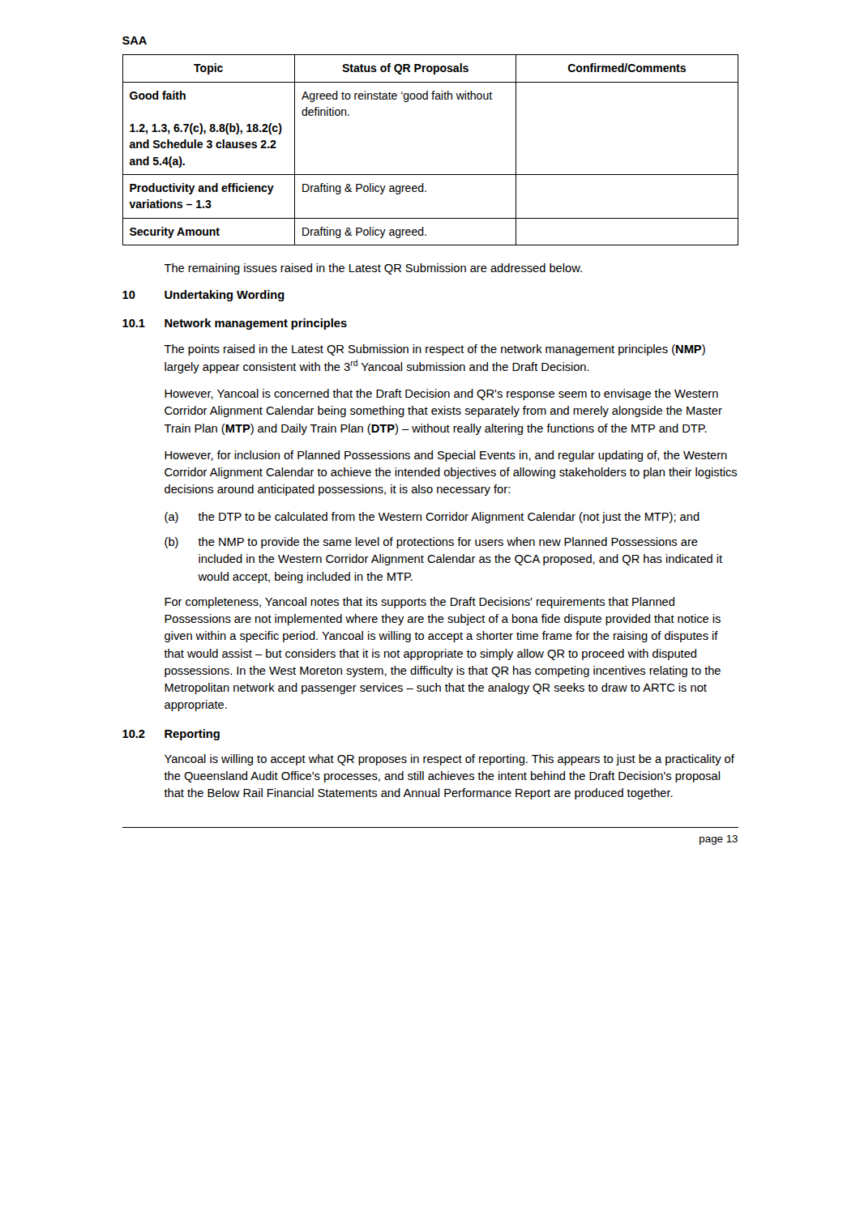SAA
| Topic | Status of QR Proposals | Confirmed/Comments |
| --- | --- | --- |
| Good faith 1.2, 1.3, 6.7(c), 8.8(b), 18.2(c) and Schedule 3 clauses 2.2 and 5.4(a). | Agreed to reinstate ‘good faith without definition. | |
| Productivity and efficiency variations – 1.3 | Drafting & Policy agreed. | |
| Security Amount | Drafting & Policy agreed. | |
The remaining issues raised in the Latest QR Submission are addressed below.
10
Undertaking Wording
10.1
Network management principles
The points raised in the Latest QR Submission in respect of the network management principles (NMP) largely appear consistent with the 3rd Yancoal submission and the Draft Decision.
However, Yancoal is concerned that the Draft Decision and QR's response seem to envisage the Western Corridor Alignment Calendar being something that exists separately from and merely alongside the Master Train Plan (MTP) and Daily Train Plan (DTP) – without really altering the functions of the MTP and DTP.
However, for inclusion of Planned Possessions and Special Events in, and regular updating of, the Western Corridor Alignment Calendar to achieve the intended objectives of allowing stakeholders to plan their logistics decisions around anticipated possessions, it is also necessary for:
(a)
the DTP to be calculated from the Western Corridor Alignment Calendar (not just the MTP); and
(b)
the NMP to provide the same level of protections for users when new Planned Possessions are included in the Western Corridor Alignment Calendar as the QCA proposed, and QR has indicated it would accept, being included in the MTP.
For completeness, Yancoal notes that its supports the Draft Decisions' requirements that Planned Possessions are not implemented where they are the subject of a bona fide dispute provided that notice is given within a specific period. Yancoal is willing to accept a shorter time frame for the raising of disputes if that would assist – but considers that it is not appropriate to simply allow QR to proceed with disputed possessions. In the West Moreton system, the difficulty is that QR has competing incentives relating to the Metropolitan network and passenger services – such that the analogy QR seeks to draw to ARTC is not appropriate.
10.2
Reporting
Yancoal is willing to accept what QR proposes in respect of reporting. This appears to just be a practicality of the Queensland Audit Office's processes, and still achieves the intent behind the Draft Decision's proposal that the Below Rail Financial Statements and Annual Performance Report are produced together.
page 13